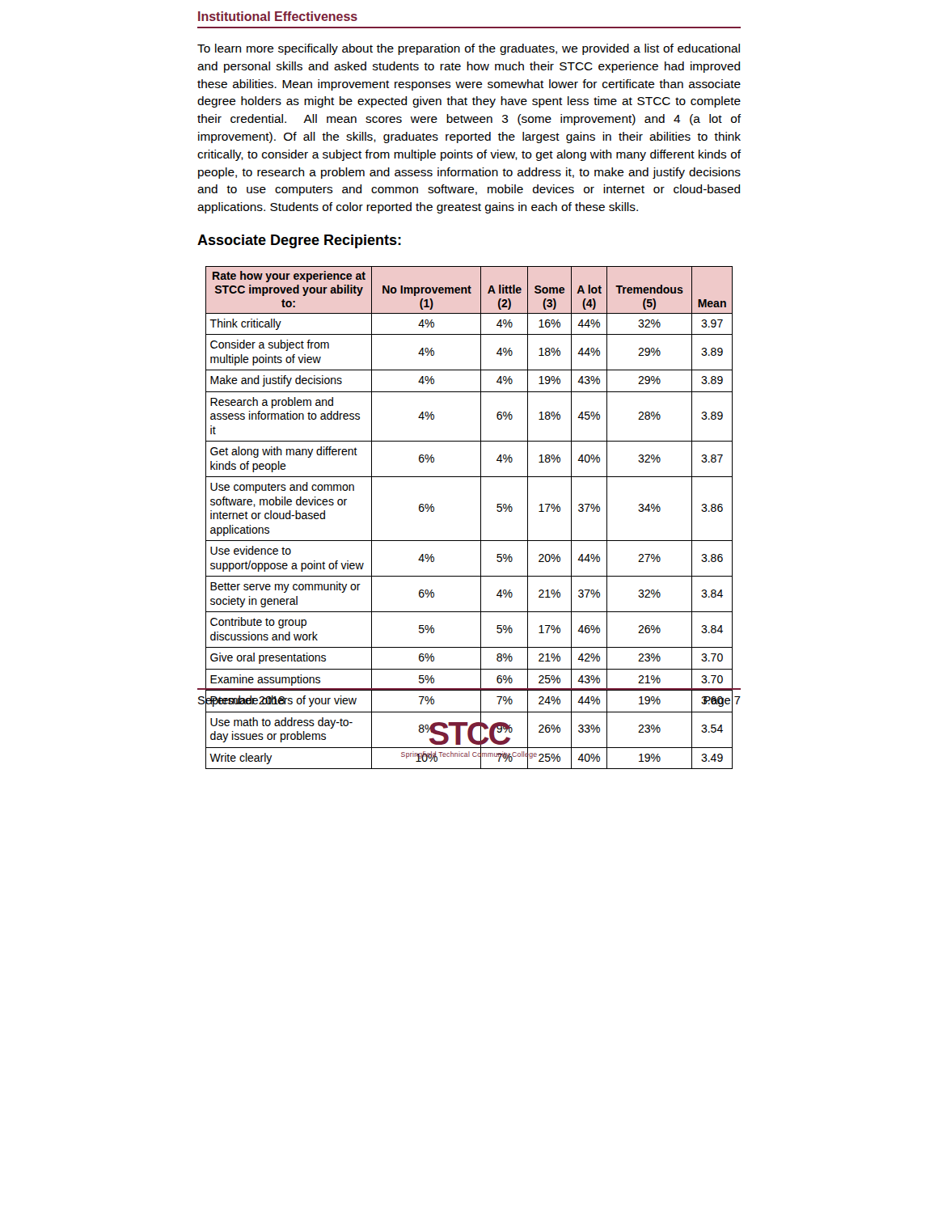Institutional Effectiveness
To learn more specifically about the preparation of the graduates, we provided a list of educational and personal skills and asked students to rate how much their STCC experience had improved these abilities. Mean improvement responses were somewhat lower for certificate than associate degree holders as might be expected given that they have spent less time at STCC to complete their credential. All mean scores were between 3 (some improvement) and 4 (a lot of improvement). Of all the skills, graduates reported the largest gains in their abilities to think critically, to consider a subject from multiple points of view, to get along with many different kinds of people, to research a problem and assess information to address it, to make and justify decisions and to use computers and common software, mobile devices or internet or cloud-based applications. Students of color reported the greatest gains in each of these skills.
Associate Degree Recipients:
| Rate how your experience at STCC improved your ability to: | No Improvement (1) | A little (2) | Some (3) | A lot (4) | Tremendous (5) | Mean |
| --- | --- | --- | --- | --- | --- | --- |
| Think critically | 4% | 4% | 16% | 44% | 32% | 3.97 |
| Consider a subject from multiple points of view | 4% | 4% | 18% | 44% | 29% | 3.89 |
| Make and justify decisions | 4% | 4% | 19% | 43% | 29% | 3.89 |
| Research a problem and assess information to address it | 4% | 6% | 18% | 45% | 28% | 3.89 |
| Get along with many different kinds of people | 6% | 4% | 18% | 40% | 32% | 3.87 |
| Use computers and common software, mobile devices or internet or cloud-based applications | 6% | 5% | 17% | 37% | 34% | 3.86 |
| Use evidence to support/oppose a point of view | 4% | 5% | 20% | 44% | 27% | 3.86 |
| Better serve my community or society in general | 6% | 4% | 21% | 37% | 32% | 3.84 |
| Contribute to group discussions and work | 5% | 5% | 17% | 46% | 26% | 3.84 |
| Give oral presentations | 6% | 8% | 21% | 42% | 23% | 3.70 |
| Examine assumptions | 5% | 6% | 25% | 43% | 21% | 3.70 |
| Persuade others of your view | 7% | 7% | 24% | 44% | 19% | 3.60 |
| Use math to address day-to-day issues or problems | 8% | 9% | 26% | 33% | 23% | 3.54 |
| Write clearly | 10% | 7% | 25% | 40% | 19% | 3.49 |
September 2018 Page 7
STCC
Springfield Technical Community College